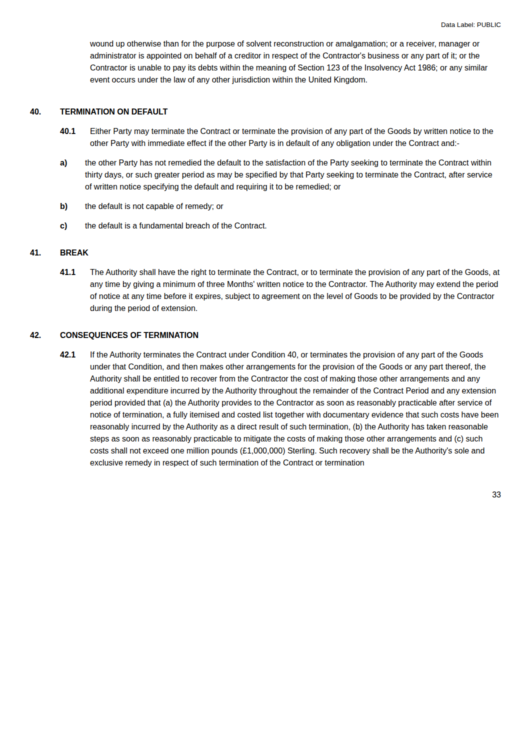Data Label: PUBLIC
wound up otherwise than for the purpose of solvent reconstruction or amalgamation; or a receiver, manager or administrator is appointed on behalf of a creditor in respect of the Contractor's business or any part of it; or the Contractor is unable to pay its debts within the meaning of Section 123 of the Insolvency Act 1986; or any similar event occurs under the law of any other jurisdiction within the United Kingdom.
40. TERMINATION ON DEFAULT
40.1 Either Party may terminate the Contract or terminate the provision of any part of the Goods by written notice to the other Party with immediate effect if the other Party is in default of any obligation under the Contract and:-
a) the other Party has not remedied the default to the satisfaction of the Party seeking to terminate the Contract within thirty days, or such greater period as may be specified by that Party seeking to terminate the Contract, after service of written notice specifying the default and requiring it to be remedied; or
b) the default is not capable of remedy; or
c) the default is a fundamental breach of the Contract.
41. BREAK
41.1 The Authority shall have the right to terminate the Contract, or to terminate the provision of any part of the Goods, at any time by giving a minimum of three Months' written notice to the Contractor. The Authority may extend the period of notice at any time before it expires, subject to agreement on the level of Goods to be provided by the Contractor during the period of extension.
42. CONSEQUENCES OF TERMINATION
42.1 If the Authority terminates the Contract under Condition 40, or terminates the provision of any part of the Goods under that Condition, and then makes other arrangements for the provision of the Goods or any part thereof, the Authority shall be entitled to recover from the Contractor the cost of making those other arrangements and any additional expenditure incurred by the Authority throughout the remainder of the Contract Period and any extension period provided that (a) the Authority provides to the Contractor as soon as reasonably practicable after service of notice of termination, a fully itemised and costed list together with documentary evidence that such costs have been reasonably incurred by the Authority as a direct result of such termination, (b) the Authority has taken reasonable steps as soon as reasonably practicable to mitigate the costs of making those other arrangements and (c) such costs shall not exceed one million pounds (£1,000,000) Sterling. Such recovery shall be the Authority's sole and exclusive remedy in respect of such termination of the Contract or termination
33